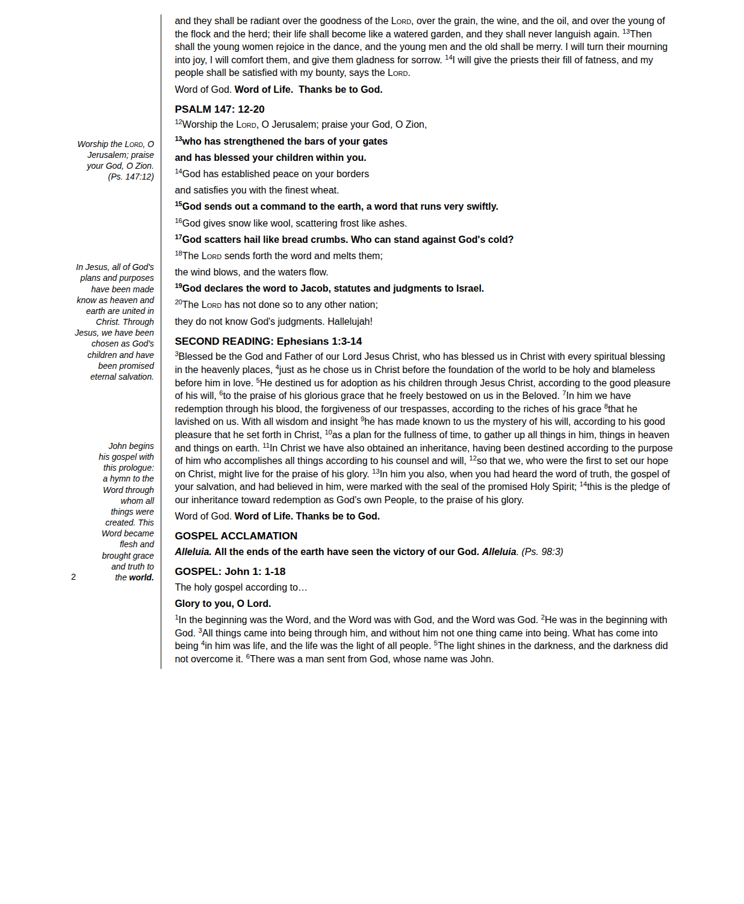Worship the Lord, O Jerusalem; praise your God, O Zion. (Ps. 147:12)
In Jesus, all of God's plans and purposes have been made know as heaven and earth are united in Christ. Through Jesus, we have been chosen as God's children and have been promised eternal salvation.
2 John begins his gospel with this prologue: a hymn to the Word through whom all things were created. This Word became flesh and brought grace and truth to the world.
and they shall be radiant over the goodness of the Lord, over the grain, the wine, and the oil, and over the young of the flock and the herd; their life shall become like a watered garden, and they shall never languish again. 13Then shall the young women rejoice in the dance, and the young men and the old shall be merry. I will turn their mourning into joy, I will comfort them, and give them gladness for sorrow. 14I will give the priests their fill of fatness, and my people shall be satisfied with my bounty, says the Lord.
Word of God. Word of Life. Thanks be to God.
PSALM 147: 12-20
12Worship the Lord, O Jerusalem; praise your God, O Zion,
13who has strengthened the bars of your gates
and has blessed your children within you.
14God has established peace on your borders
and satisfies you with the finest wheat.
15God sends out a command to the earth, a word that runs very swiftly.
16God gives snow like wool, scattering frost like ashes.
17God scatters hail like bread crumbs. Who can stand against God's cold?
18The Lord sends forth the word and melts them;
the wind blows, and the waters flow.
19God declares the word to Jacob, statutes and judgments to Israel.
20The Lord has not done so to any other nation;
they do not know God's judgments. Hallelujah!
SECOND READING: Ephesians 1:3-14
3Blessed be the God and Father of our Lord Jesus Christ, who has blessed us in Christ with every spiritual blessing in the heavenly places, 4just as he chose us in Christ before the foundation of the world to be holy and blameless before him in love. 5He destined us for adoption as his children through Jesus Christ, according to the good pleasure of his will, 6to the praise of his glorious grace that he freely bestowed on us in the Beloved. 7In him we have redemption through his blood, the forgiveness of our trespasses, according to the riches of his grace 8that he lavished on us. With all wisdom and insight 9he has made known to us the mystery of his will, according to his good pleasure that he set forth in Christ, 10as a plan for the fullness of time, to gather up all things in him, things in heaven and things on earth. 11In Christ we have also obtained an inheritance, having been destined according to the purpose of him who accomplishes all things according to his counsel and will, 12so that we, who were the first to set our hope on Christ, might live for the praise of his glory. 13In him you also, when you had heard the word of truth, the gospel of your salvation, and had believed in him, were marked with the seal of the promised Holy Spirit; 14this is the pledge of our inheritance toward redemption as God's own People, to the praise of his glory.
Word of God. Word of Life. Thanks be to God.
GOSPEL ACCLAMATION
Alleluia. All the ends of the earth have seen the victory of our God. Alleluia. (Ps. 98:3)
GOSPEL: John 1: 1-18
The holy gospel according to…
Glory to you, O Lord.
1In the beginning was the Word, and the Word was with God, and the Word was God. 2He was in the beginning with God. 3All things came into being through him, and without him not one thing came into being. What has come into being 4in him was life, and the life was the light of all people. 5The light shines in the darkness, and the darkness did not overcome it. 6There was a man sent from God, whose name was John.